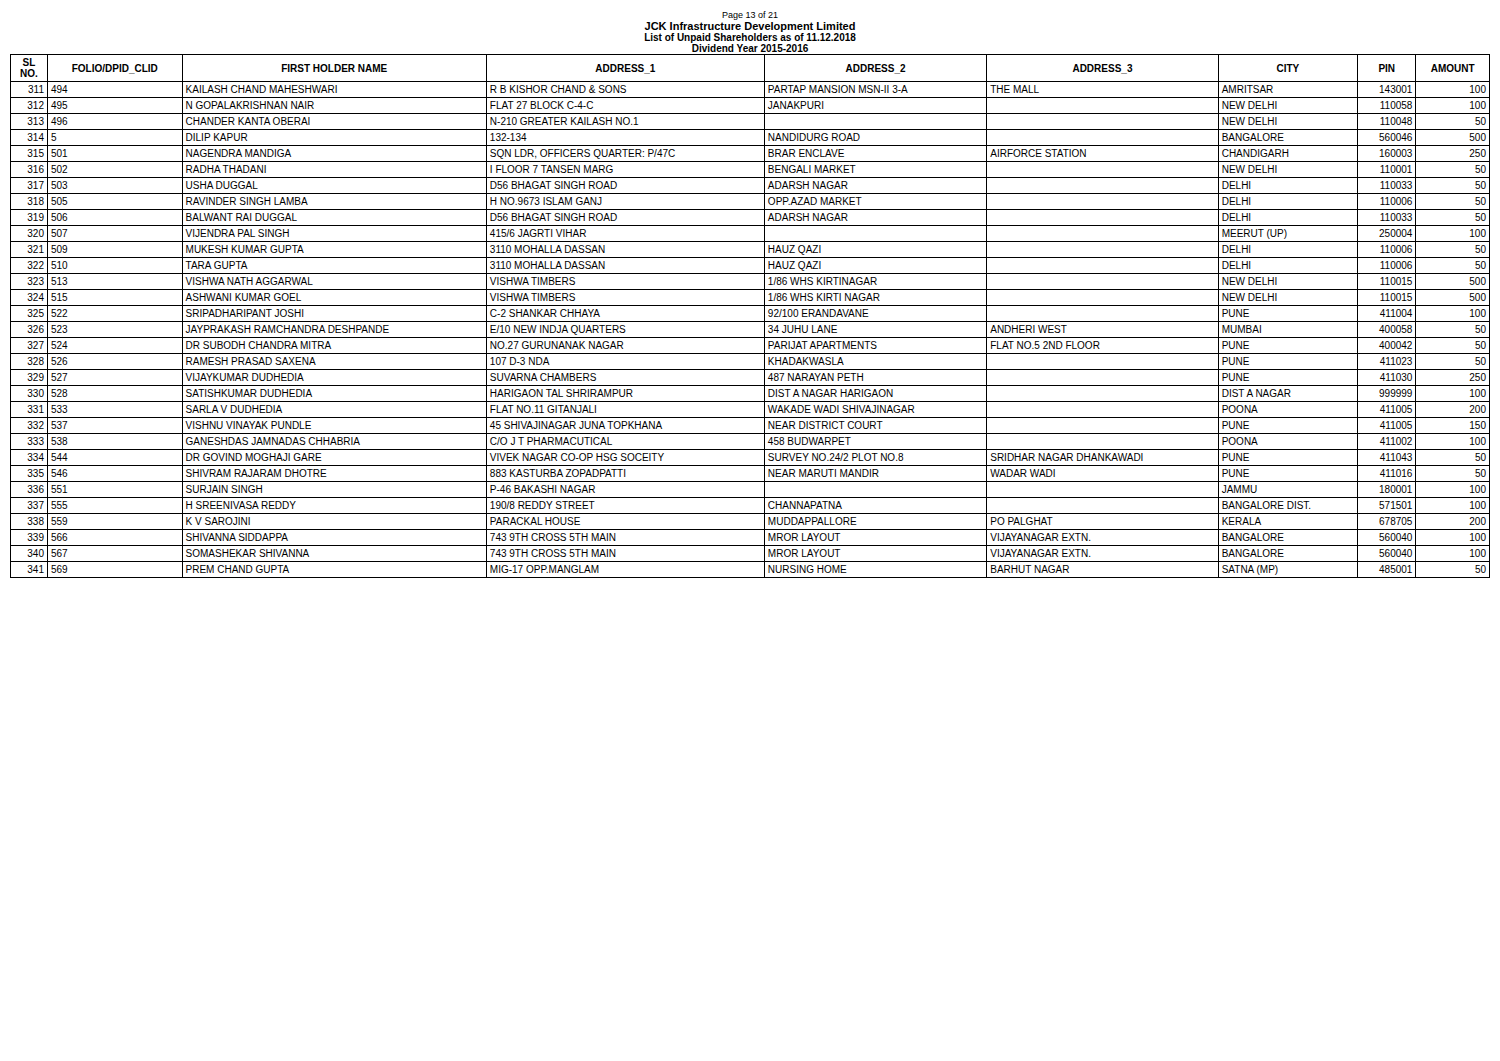Page 13 of 21
JCK Infrastructure Development Limited
List of Unpaid Shareholders as of 11.12.2018
Dividend Year 2015-2016
| SL NO. | FOLIO/DPID_CLID | FIRST HOLDER NAME | ADDRESS_1 | ADDRESS_2 | ADDRESS_3 | CITY | PIN | AMOUNT |
| --- | --- | --- | --- | --- | --- | --- | --- | --- |
| 311 | 494 | KAILASH CHAND MAHESHWARI | R B KISHOR CHAND & SONS | PARTAP MANSION MSN-II 3-A | THE MALL | AMRITSAR | 143001 | 100 |
| 312 | 495 | N GOPALAKRISHNAN NAIR | FLAT 27 BLOCK C-4-C | JANAKPURI | | NEW DELHI | 110058 | 100 |
| 313 | 496 | CHANDER KANTA OBERAI | N-210 GREATER KAILASH NO.1 | | | NEW DELHI | 110048 | 50 |
| 314 | 5 | DILIP KAPUR | 132-134 | NANDIDURG ROAD | | BANGALORE | 560046 | 500 |
| 315 | 501 | NAGENDRA MANDIGA | SQN LDR, OFFICERS QUARTER: P/47C | BRAR ENCLAVE | AIRFORCE STATION | CHANDIGARH | 160003 | 250 |
| 316 | 502 | RADHA THADANI | I FLOOR 7 TANSEN MARG | BENGALI MARKET | | NEW DELHI | 110001 | 50 |
| 317 | 503 | USHA DUGGAL | D56 BHAGAT SINGH ROAD | ADARSH NAGAR | | DELHI | 110033 | 50 |
| 318 | 505 | RAVINDER SINGH LAMBA | H NO.9673 ISLAM GANJ | OPP.AZAD MARKET | | DELHI | 110006 | 50 |
| 319 | 506 | BALWANT RAI DUGGAL | D56 BHAGAT SINGH ROAD | ADARSH NAGAR | | DELHI | 110033 | 50 |
| 320 | 507 | VIJENDRA PAL SINGH | 415/6 JAGRTI VIHAR | | | MEERUT (UP) | 250004 | 100 |
| 321 | 509 | MUKESH KUMAR GUPTA | 3110 MOHALLA DASSAN | HAUZ QAZI | | DELHI | 110006 | 50 |
| 322 | 510 | TARA GUPTA | 3110 MOHALLA DASSAN | HAUZ QAZI | | DELHI | 110006 | 50 |
| 323 | 513 | VISHWA NATH AGGARWAL | VISHWA TIMBERS | 1/86 WHS KIRTINAGAR | | NEW DELHI | 110015 | 500 |
| 324 | 515 | ASHWANI KUMAR GOEL | VISHWA TIMBERS | 1/86 WHS KIRTI NAGAR | | NEW DELHI | 110015 | 500 |
| 325 | 522 | SRIPADHARIPANT JOSHI | C-2 SHANKAR CHHAYA | 92/100 ERANDAVANE | | PUNE | 411004 | 100 |
| 326 | 523 | JAYPRAKASH RAMCHANDRA DESHPANDE | E/10 NEW INDJA QUARTERS | 34 JUHU LANE | ANDHERI WEST | MUMBAI | 400058 | 50 |
| 327 | 524 | DR SUBODH CHANDRA MITRA | NO.27 GURUNANAK NAGAR | PARIJAT APARTMENTS | FLAT NO.5 2ND FLOOR | PUNE | 400042 | 50 |
| 328 | 526 | RAMESH PRASAD SAXENA | 107 D-3 NDA | KHADAKWASLA | | PUNE | 411023 | 50 |
| 329 | 527 | VIJAYKUMAR DUDHEDIA | SUVARNA CHAMBERS | 487 NARAYAN PETH | | PUNE | 411030 | 250 |
| 330 | 528 | SATISHKUMAR DUDHEDIA | HARIGAON TAL SHRIRAMPUR | DIST A NAGAR HARIGAON | | DIST A NAGAR | 999999 | 100 |
| 331 | 533 | SARLA V DUDHEDIA | FLAT NO.11 GITANJALI | WAKADE WADI SHIVAJINAGAR | | POONA | 411005 | 200 |
| 332 | 537 | VISHNU VINAYAK PUNDLE | 45 SHIVAJINAGAR JUNA TOPKHANA | NEAR DISTRICT COURT | | PUNE | 411005 | 150 |
| 333 | 538 | GANESHDAS JAMNADAS CHHABRIA | C/O J T PHARMACUTICAL | 458 BUDWARPET | | POONA | 411002 | 100 |
| 334 | 544 | DR GOVIND MOGHAJI GARE | VIVEK NAGAR CO-OP HSG SOCEITY | SURVEY NO.24/2 PLOT NO.8 | SRIDHAR NAGAR DHANKAWADI | PUNE | 411043 | 50 |
| 335 | 546 | SHIVRAM RAJARAM DHOTRE | 883 KASTURBA ZOPADPATTI | NEAR MARUTI MANDIR | WADAR WADI | PUNE | 411016 | 50 |
| 336 | 551 | SURJAIN SINGH | P-46 BAKASHI NAGAR | | | JAMMU | 180001 | 100 |
| 337 | 555 | H SREENIVASA REDDY | 190/8 REDDY STREET | CHANNAPATNA | | BANGALORE DIST. | 571501 | 100 |
| 338 | 559 | K V SAROJINI | PARACKAL HOUSE | MUDDAPPALLORE | PO PALGHAT | KERALA | 678705 | 200 |
| 339 | 566 | SHIVANNA SIDDAPPA | 743 9TH CROSS 5TH MAIN | MROR LAYOUT | VIJAYANAGAR EXTN. | BANGALORE | 560040 | 100 |
| 340 | 567 | SOMASHEKAR SHIVANNA | 743 9TH CROSS 5TH MAIN | MROR LAYOUT | VIJAYANAGAR EXTN. | BANGALORE | 560040 | 100 |
| 341 | 569 | PREM CHAND GUPTA | MIG-17 OPP.MANGLAM | NURSING HOME | BARHUT NAGAR | SATNA (MP) | 485001 | 50 |